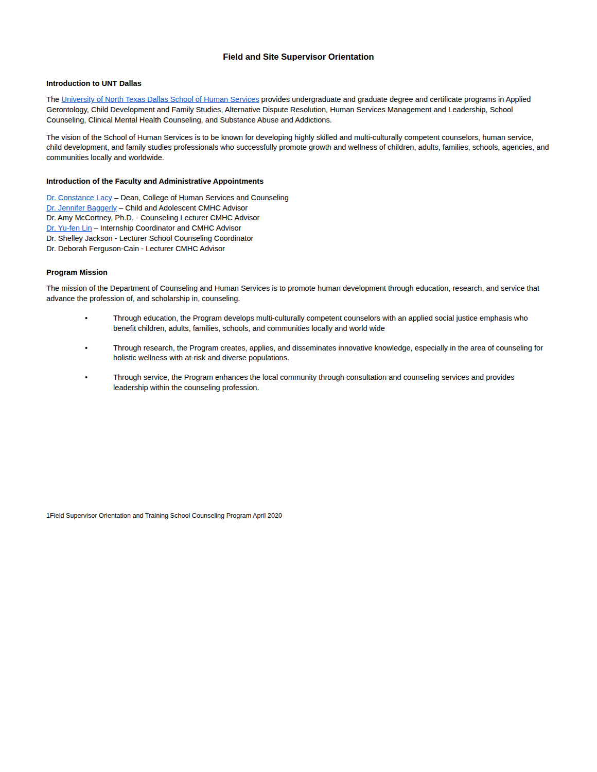Field and Site Supervisor Orientation
Introduction to UNT Dallas
The University of North Texas Dallas School of Human Services provides undergraduate and graduate degree and certificate programs in Applied Gerontology, Child Development and Family Studies, Alternative Dispute Resolution, Human Services Management and Leadership, School Counseling, Clinical Mental Health Counseling, and Substance Abuse and Addictions.
The vision of the School of Human Services is to be known for developing highly skilled and multi-culturally competent counselors, human service, child development, and family studies professionals who successfully promote growth and wellness of children, adults, families, schools, agencies, and communities locally and worldwide.
Introduction of the Faculty and Administrative Appointments
Dr. Constance Lacy – Dean, College of Human Services and Counseling Dr. Jennifer Baggerly – Child and Adolescent CMHC Advisor Dr. Amy McCortney, Ph.D. - Counseling Lecturer CMHC Advisor Dr. Yu-fen Lin – Internship Coordinator and CMHC Advisor Dr. Shelley Jackson - Lecturer School Counseling Coordinator Dr. Deborah Ferguson-Cain - Lecturer CMHC Advisor
Program Mission
The mission of the Department of Counseling and Human Services is to promote human development through education, research, and service that advance the profession of, and scholarship in, counseling.
Through education, the Program develops multi-culturally competent counselors with an applied social justice emphasis who benefit children, adults, families, schools, and communities locally and world wide
Through research, the Program creates, applies, and disseminates innovative knowledge, especially in the area of counseling for holistic wellness with at-risk and diverse populations.
Through service, the Program enhances the local community through consultation and counseling services and provides leadership within the counseling profession.
1 Field Supervisor Orientation and Training School Counseling Program April 2020